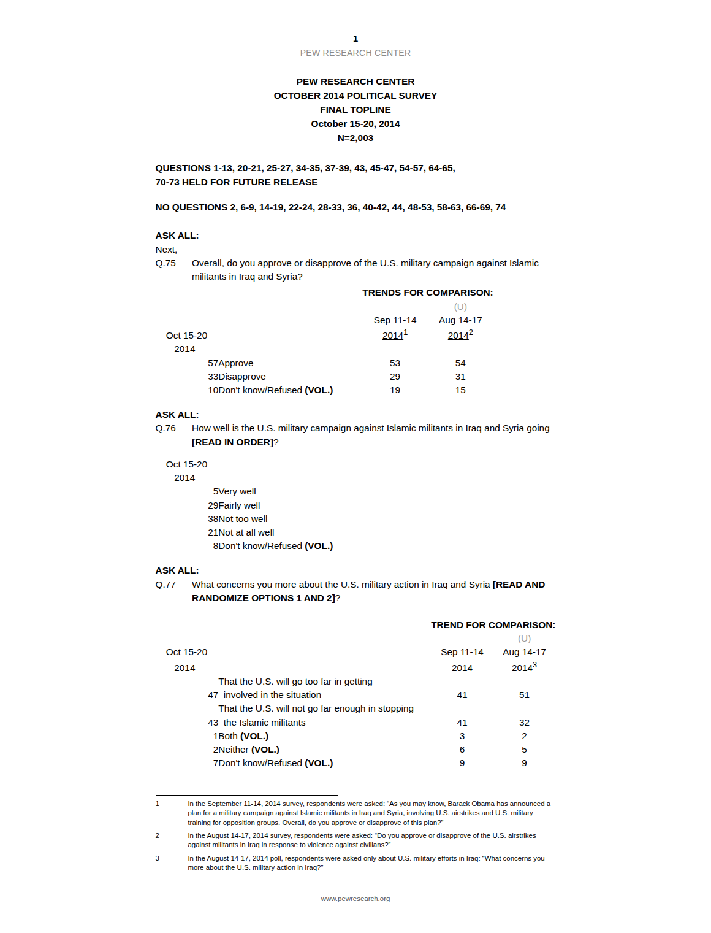1
PEW RESEARCH CENTER
PEW RESEARCH CENTER
OCTOBER 2014 POLITICAL SURVEY
FINAL TOPLINE
October 15-20, 2014
N=2,003
QUESTIONS 1-13, 20-21, 25-27, 34-35, 37-39, 43, 45-47, 54-57, 64-65,
70-73 HELD FOR FUTURE RELEASE
NO QUESTIONS 2, 6-9, 14-19, 22-24, 28-33, 36, 40-42, 44, 48-53, 58-63, 66-69, 74
ASK ALL:
Next,
| Q.75 | Overall, do you approve or disapprove of the U.S. military campaign against Islamic militants in Iraq and Syria? |
| | | TRENDS FOR COMPARISON: |
| | | | (U) |
| | | Sep 11-14 | Aug 14-17 |
| Oct 15-20 | | 2014 1 | 2014 2 |
| 2014 | | | |
| 57 | Approve | 53 | 54 |
| 33 | Disapprove | 29 | 31 |
| 10 | Don't know/Refused (VOL.) | 19 | 15 |
ASK ALL:
| Q.76 | How well is the U.S. military campaign against Islamic militants in Iraq and Syria going [READ IN ORDER] ? |
| Oct 15-20 | |
| 2014 | |
| 5 | Very well |
| 29 | Fairly well |
| 38 | Not too well |
| 21 | Not at all well |
| 8 | Don't know/Refused (VOL.) |
ASK ALL:
| Q.77 | What concerns you more about the U.S. military action in Iraq and Syria [READ AND RANDOMIZE OPTIONS 1 AND 2] ? |
| | | TREND FOR COMPARISON: |
| | | | (U) |
| Oct 15-20 | | Sep 11-14 | Aug 14-17 |
| 2014 | | 2014 | 2014 3 |
| | That the U.S. will go too far in getting | | |
| 47 | involved in the situation | 41 | 51 |
| | That the U.S. will not go far enough in stopping | | |
| 43 | the Islamic militants | 41 | 32 |
| 1 | Both (VOL.) | 3 | 2 |
| 2 | Neither (VOL.) | 6 | 5 |
| 7 | Don't know/Refused (VOL.) | 9 | 9 |
1
In the September 11-14, 2014 survey, respondents were asked: “As you may know, Barack Obama has announced a plan for a military campaign against Islamic militants in Iraq and Syria, involving U.S. airstrikes and U.S. military training for opposition groups. Overall, do you approve or disapprove of this plan?”
2
In the August 14-17, 2014 survey, respondents were asked: “Do you approve or disapprove of the U.S. airstrikes against militants in Iraq in response to violence against civilians?”
3
In the August 14-17, 2014 poll, respondents were asked only about U.S. military efforts in Iraq: “What concerns you more about the U.S. military action in Iraq?”
www.pewresearch.org